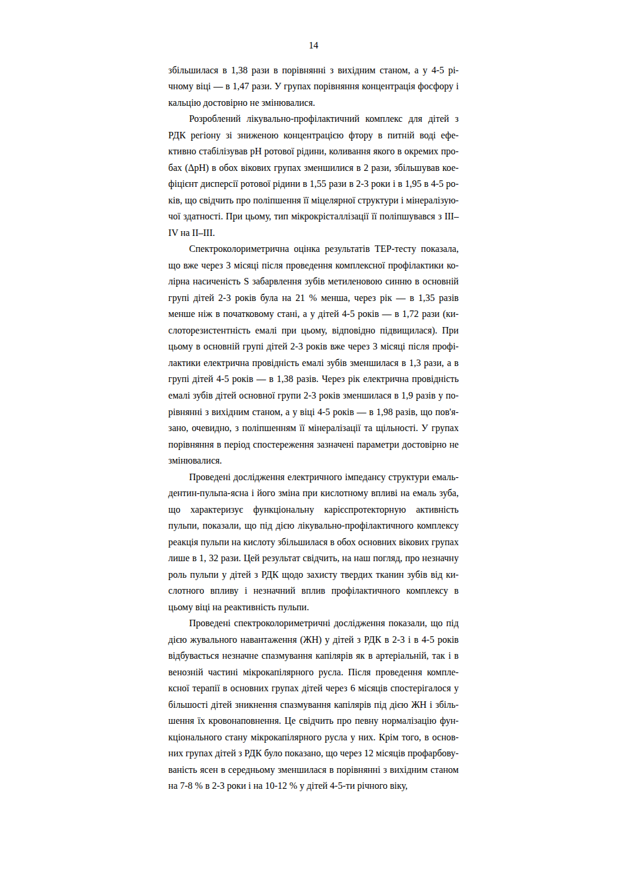14
збільшилася в 1,38 рази в порівнянні з вихідним станом, а у 4-5 річному віці — в 1,47 рази. У групах порівняння концентрація фосфору і кальцію достовірно не змінювалися.
Розроблений лікувально-профілактичний комплекс для дітей з РДК регіону зі зниженою концентрацією фтору в питній воді ефективно стабілізував рН ротової рідини, коливання якого в окремих пробах (ΔрН) в обох вікових групах зменшилися в 2 рази, збільшував коефіцієнт дисперсії ротової рідини в 1,55 рази в 2-3 роки і в 1,95 в 4-5 років, що свідчить про поліпшення її міцелярної структури і мінералізуючої здатності. При цьому, тип мікрокрісталлізації її поліпшувався з III–IV на II–III.
Спектроколориметрична оцінка результатів ТЕР-тесту показала, що вже через 3 місяці після проведення комплексної профілактики колірна насиченість S забарвлення зубів метиленовою синню в основній групі дітей 2-3 років була на 21 % менша, через рік — в 1,35 разів менше ніж в початковому стані, а у дітей 4-5 років — в 1,72 рази (кислоторезистентність емалі при цьому, відповідно підвищилася). При цьому в основній групі дітей 2-3 років вже через 3 місяці після профілактики електрична провідність емалі зубів зменшилася в 1,3 рази, а в групі дітей 4-5 років — в 1,38 разів. Через рік електрична провідність емалі зубів дітей основної групи 2-3 років зменшилася в 1,9 разів у порівнянні з вихідним станом, а у віці 4-5 років — в 1,98 разів, що пов'язано, очевидно, з поліпшенням її мінералізації та щільності. У групах порівняння в період спостереження зазначені параметри достовірно не змінювалися.
Проведені дослідження електричного імпедансу структури емаль-дентин-пульпа-ясна і його зміна при кислотному впливі на емаль зуба, що характеризує функціональну карієспротекторную активність пульпи, показали, що під дією лікувально-профілактичного комплексу реакція пульпи на кислоту збільшилася в обох основних вікових групах лише в 1, 32 рази. Цей результат свідчить, на наш погляд, про незначну роль пульпи у дітей з РДК щодо захисту твердих тканин зубів від кислотного впливу і незначний вплив профілактичного комплексу в цьому віці на реактивність пульпи.
Проведені спектроколориметричні дослідження показали, що під дією жувального навантаження (ЖН) у дітей з РДК в 2-3 і в 4-5 років відбувається незначне спазмування капілярів як в артеріальній, так і в венозній частині мікрокапілярного русла. Після проведення комплексної терапії в основних групах дітей через 6 місяців спостерігалося у більшості дітей зникнення спазмування капілярів під дією ЖН і збільшення їх кровонаповнення. Це свідчить про певну нормалізацію функціонального стану мікрокапілярного русла у них. Крім того, в основних групах дітей з РДК було показано, що через 12 місяців профарбовуваність ясен в середньому зменшилася в порівнянні з вихідним станом на 7-8 % в 2-3 роки і на 10-12 % у дітей 4-5-ти річного віку,